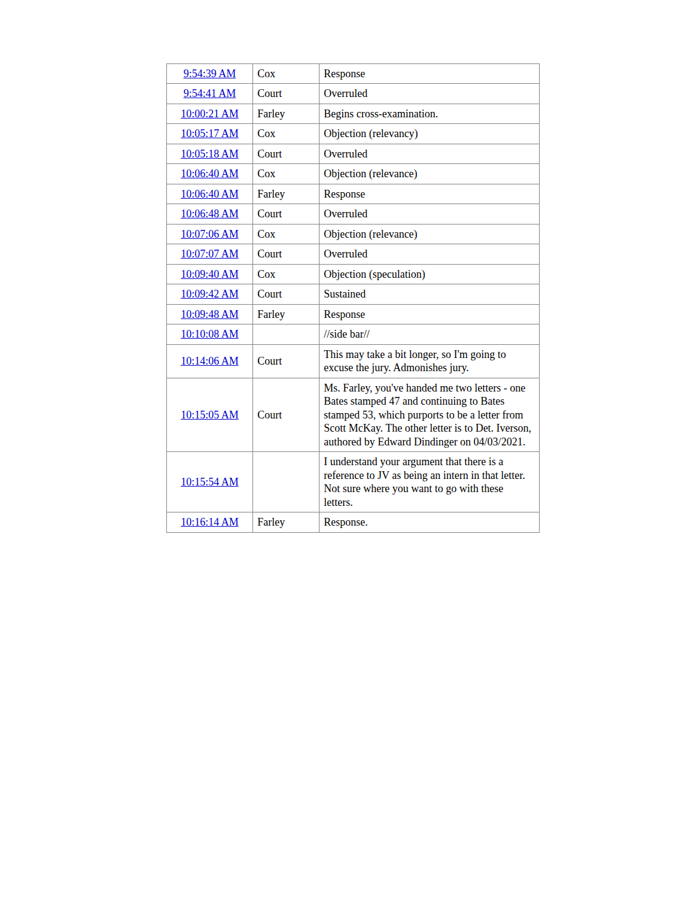| 9:54:39 AM | Cox | Response |
| 9:54:41 AM | Court | Overruled |
| 10:00:21 AM | Farley | Begins cross-examination. |
| 10:05:17 AM | Cox | Objection (relevancy) |
| 10:05:18 AM | Court | Overruled |
| 10:06:40 AM | Cox | Objection (relevance) |
| 10:06:40 AM | Farley | Response |
| 10:06:48 AM | Court | Overruled |
| 10:07:06 AM | Cox | Objection (relevance) |
| 10:07:07 AM | Court | Overruled |
| 10:09:40 AM | Cox | Objection (speculation) |
| 10:09:42 AM | Court | Sustained |
| 10:09:48 AM | Farley | Response |
| 10:10:08 AM | | //side bar// |
| 10:14:06 AM | Court | This may take a bit longer, so I'm going to excuse the jury. Admonishes jury. |
| 10:15:05 AM | Court | Ms. Farley, you've handed me two letters - one Bates stamped 47 and continuing to Bates stamped 53, which purports to be a letter from Scott McKay. The other letter is to Det. Iverson, authored by Edward Dindinger on 04/03/2021. |
| 10:15:54 AM | | I understand your argument that there is a reference to JV as being an intern in that letter. Not sure where you want to go with these letters. |
| 10:16:14 AM | Farley | Response. |